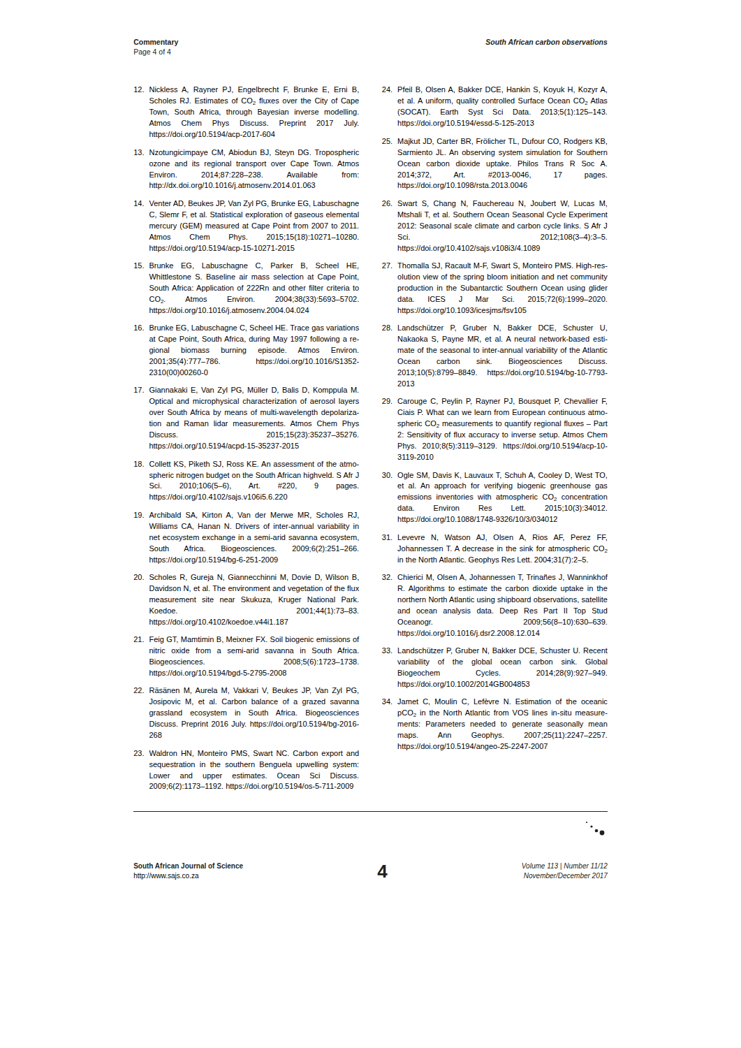Commentary
Page 4 of 4
South African carbon observations
12. Nickless A, Rayner PJ, Engelbrecht F, Brunke E, Erni B, Scholes RJ. Estimates of CO2 fluxes over the City of Cape Town, South Africa, through Bayesian inverse modelling. Atmos Chem Phys Discuss. Preprint 2017 July. https://doi.org/10.5194/acp-2017-604
13. Nzotungicimpaye CM, Abiodun BJ, Steyn DG. Tropospheric ozone and its regional transport over Cape Town. Atmos Environ. 2014;87:228–238. Available from: http://dx.doi.org/10.1016/j.atmosenv.2014.01.063
14. Venter AD, Beukes JP, Van Zyl PG, Brunke EG, Labuschagne C, Slemr F, et al. Statistical exploration of gaseous elemental mercury (GEM) measured at Cape Point from 2007 to 2011. Atmos Chem Phys. 2015;15(18):10271–10280. https://doi.org/10.5194/acp-15-10271-2015
15. Brunke EG, Labuschagne C, Parker B, Scheel HE, Whittlestone S. Baseline air mass selection at Cape Point, South Africa: Application of 222Rn and other filter criteria to CO2. Atmos Environ. 2004;38(33):5693–5702. https://doi.org/10.1016/j.atmosenv.2004.04.024
16. Brunke EG, Labuschagne C, Scheel HE. Trace gas variations at Cape Point, South Africa, during May 1997 following a regional biomass burning episode. Atmos Environ. 2001;35(4):777–786. https://doi.org/10.1016/S1352-2310(00)00260-0
17. Giannakaki E, Van Zyl PG, Müller D, Balis D, Komppula M. Optical and microphysical characterization of aerosol layers over South Africa by means of multi-wavelength depolarization and Raman lidar measurements. Atmos Chem Phys Discuss. 2015;15(23):35237–35276. https://doi.org/10.5194/acpd-15-35237-2015
18. Collett KS, Piketh SJ, Ross KE. An assessment of the atmospheric nitrogen budget on the South African highveld. S Afr J Sci. 2010;106(5–6), Art. #220, 9 pages. https://doi.org/10.4102/sajs.v106i5.6.220
19. Archibald SA, Kirton A, Van der Merwe MR, Scholes RJ, Williams CA, Hanan N. Drivers of inter-annual variability in net ecosystem exchange in a semi-arid savanna ecosystem, South Africa. Biogeosciences. 2009;6(2):251–266. https://doi.org/10.5194/bg-6-251-2009
20. Scholes R, Gureja N, Giannecchinni M, Dovie D, Wilson B, Davidson N, et al. The environment and vegetation of the flux measurement site near Skukuza, Kruger National Park. Koedoe. 2001;44(1):73–83. https://doi.org/10.4102/koedoe.v44i1.187
21. Feig GT, Mamtimin B, Meixner FX. Soil biogenic emissions of nitric oxide from a semi-arid savanna in South Africa. Biogeosciences. 2008;5(6):1723–1738. https://doi.org/10.5194/bgd-5-2795-2008
22. Räsänen M, Aurela M, Vakkari V, Beukes JP, Van Zyl PG, Josipovic M, et al. Carbon balance of a grazed savanna grassland ecosystem in South Africa. Biogeosciences Discuss. Preprint 2016 July. https://doi.org/10.5194/bg-2016-268
23. Waldron HN, Monteiro PMS, Swart NC. Carbon export and sequestration in the southern Benguela upwelling system: Lower and upper estimates. Ocean Sci Discuss. 2009;6(2):1173–1192. https://doi.org/10.5194/os-5-711-2009
24. Pfeil B, Olsen A, Bakker DCE, Hankin S, Koyuk H, Kozyr A, et al. A uniform, quality controlled Surface Ocean CO2 Atlas (SOCAT). Earth Syst Sci Data. 2013;5(1):125–143. https://doi.org/10.5194/essd-5-125-2013
25. Majkut JD, Carter BR, Frölicher TL, Dufour CO, Rodgers KB, Sarmiento JL. An observing system simulation for Southern Ocean carbon dioxide uptake. Philos Trans R Soc A. 2014;372, Art. #2013-0046, 17 pages. https://doi.org/10.1098/rsta.2013.0046
26. Swart S, Chang N, Fauchereau N, Joubert W, Lucas M, Mtshali T, et al. Southern Ocean Seasonal Cycle Experiment 2012: Seasonal scale climate and carbon cycle links. S Afr J Sci. 2012;108(3–4):3–5. https://doi.org/10.4102/sajs.v108i3/4.1089
27. Thomalla SJ, Racault M-F, Swart S, Monteiro PMS. High-resolution view of the spring bloom initiation and net community production in the Subantarctic Southern Ocean using glider data. ICES J Mar Sci. 2015;72(6):1999–2020. https://doi.org/10.1093/icesjms/fsv105
28. Landschützer P, Gruber N, Bakker DCE, Schuster U, Nakaoka S, Payne MR, et al. A neural network-based estimate of the seasonal to inter-annual variability of the Atlantic Ocean carbon sink. Biogeosciences Discuss. 2013;10(5):8799–8849. https://doi.org/10.5194/bg-10-7793-2013
29. Carouge C, Peylin P, Rayner PJ, Bousquet P, Chevallier F, Ciais P. What can we learn from European continuous atmospheric CO2 measurements to quantify regional fluxes – Part 2: Sensitivity of flux accuracy to inverse setup. Atmos Chem Phys. 2010;8(5):3119–3129. https://doi.org/10.5194/acp-10-3119-2010
30. Ogle SM, Davis K, Lauvaux T, Schuh A, Cooley D, West TO, et al. An approach for verifying biogenic greenhouse gas emissions inventories with atmospheric CO2 concentration data. Environ Res Lett. 2015;10(3):34012. https://doi.org/10.1088/1748-9326/10/3/034012
31. Levevre N, Watson AJ, Olsen A, Rios AF, Perez FF, Johannessen T. A decrease in the sink for atmospheric CO2 in the North Atlantic. Geophys Res Lett. 2004;31(7):2–5.
32. Chierici M, Olsen A, Johannessen T, Trinañes J, Wanninkhof R. Algorithms to estimate the carbon dioxide uptake in the northern North Atlantic using shipboard observations, satellite and ocean analysis data. Deep Res Part II Top Stud Oceanogr. 2009;56(8–10):630–639. https://doi.org/10.1016/j.dsr2.2008.12.014
33. Landschützer P, Gruber N, Bakker DCE, Schuster U. Recent variability of the global ocean carbon sink. Global Biogeochem Cycles. 2014;28(9):927–949. https://doi.org/10.1002/2014GB004853
34. Jamet C, Moulin C, Lefèvre N. Estimation of the oceanic pCO2 in the North Atlantic from VOS lines in-situ measurements: Parameters needed to generate seasonally mean maps. Ann Geophys. 2007;25(11):2247–2257. https://doi.org/10.5194/angeo-25-2247-2007
South African Journal of Science
http://www.sajs.co.za
4
Volume 113 | Number 11/12
November/December 2017